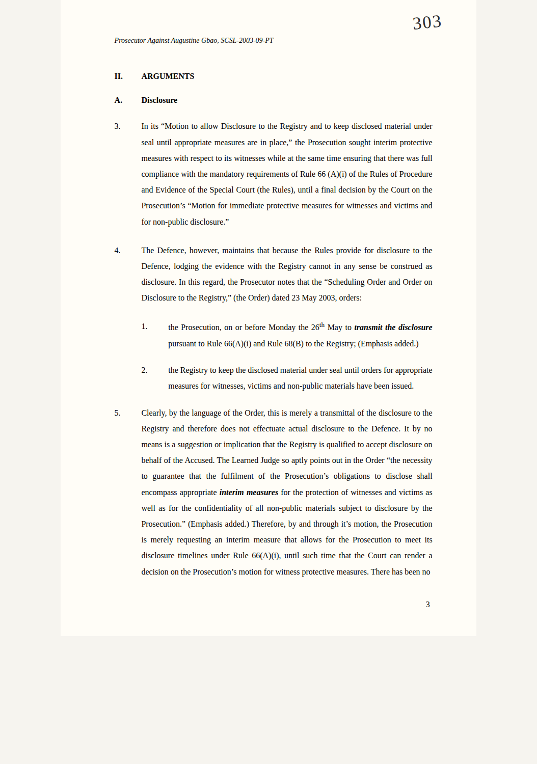303
Prosecutor Against Augustine Gbao, SCSL-2003-09-PT
II. ARGUMENTS
A. Disclosure
3. In its “Motion to allow Disclosure to the Registry and to keep disclosed material under seal until appropriate measures are in place,” the Prosecution sought interim protective measures with respect to its witnesses while at the same time ensuring that there was full compliance with the mandatory requirements of Rule 66 (A)(i) of the Rules of Procedure and Evidence of the Special Court (the Rules), until a final decision by the Court on the Prosecution’s “Motion for immediate protective measures for witnesses and victims and for non-public disclosure.”
4. The Defence, however, maintains that because the Rules provide for disclosure to the Defence, lodging the evidence with the Registry cannot in any sense be construed as disclosure. In this regard, the Prosecutor notes that the “Scheduling Order and Order on Disclosure to the Registry,” (the Order) dated 23 May 2003, orders:
1. the Prosecution, on or before Monday the 26th May to transmit the disclosure pursuant to Rule 66(A)(i) and Rule 68(B) to the Registry; (Emphasis added.)
2. the Registry to keep the disclosed material under seal until orders for appropriate measures for witnesses, victims and non-public materials have been issued.
5. Clearly, by the language of the Order, this is merely a transmittal of the disclosure to the Registry and therefore does not effectuate actual disclosure to the Defence. It by no means is a suggestion or implication that the Registry is qualified to accept disclosure on behalf of the Accused. The Learned Judge so aptly points out in the Order “the necessity to guarantee that the fulfilment of the Prosecution’s obligations to disclose shall encompass appropriate interim measures for the protection of witnesses and victims as well as for the confidentiality of all non-public materials subject to disclosure by the Prosecution.” (Emphasis added.) Therefore, by and through it’s motion, the Prosecution is merely requesting an interim measure that allows for the Prosecution to meet its disclosure timelines under Rule 66(A)(i), until such time that the Court can render a decision on the Prosecution’s motion for witness protective measures. There has been no
3